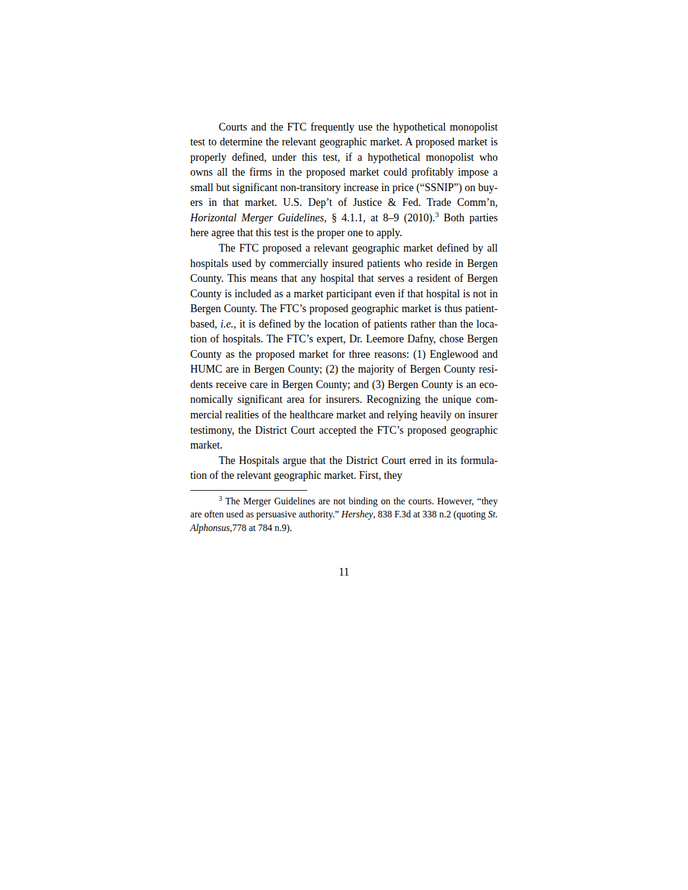Courts and the FTC frequently use the hypothetical monopolist test to determine the relevant geographic market. A proposed market is properly defined, under this test, if a hypothetical monopolist who owns all the firms in the proposed market could profitably impose a small but significant non-transitory increase in price (“SSNIP”) on buyers in that market. U.S. Dep’t of Justice & Fed. Trade Comm’n, Horizontal Merger Guidelines, § 4.1.1, at 8–9 (2010).3 Both parties here agree that this test is the proper one to apply.
The FTC proposed a relevant geographic market defined by all hospitals used by commercially insured patients who reside in Bergen County. This means that any hospital that serves a resident of Bergen County is included as a market participant even if that hospital is not in Bergen County. The FTC’s proposed geographic market is thus patient-based, i.e., it is defined by the location of patients rather than the location of hospitals. The FTC’s expert, Dr. Leemore Dafny, chose Bergen County as the proposed market for three reasons: (1) Englewood and HUMC are in Bergen County; (2) the majority of Bergen County residents receive care in Bergen County; and (3) Bergen County is an economically significant area for insurers. Recognizing the unique commercial realities of the healthcare market and relying heavily on insurer testimony, the District Court accepted the FTC’s proposed geographic market.
The Hospitals argue that the District Court erred in its formulation of the relevant geographic market. First, they
3 The Merger Guidelines are not binding on the courts. However, “they are often used as persuasive authority.” Hershey, 838 F.3d at 338 n.2 (quoting St. Alphonsus, 778 at 784 n.9).
11